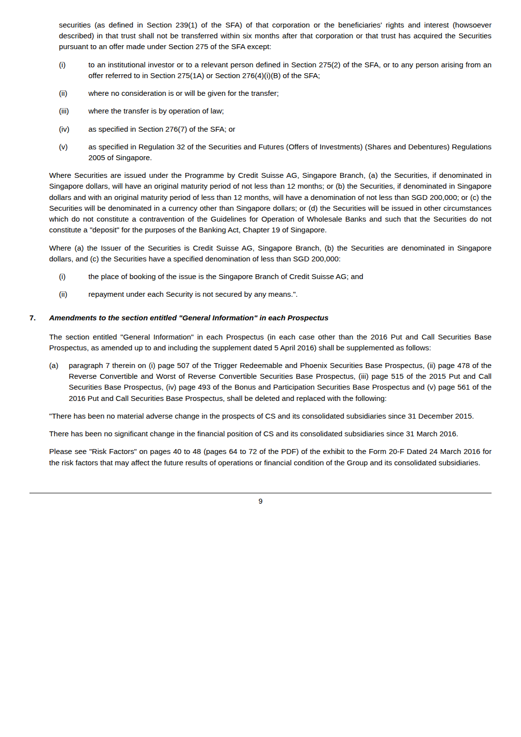securities (as defined in Section 239(1) of the SFA) of that corporation or the beneficiaries' rights and interest (howsoever described) in that trust shall not be transferred within six months after that corporation or that trust has acquired the Securities pursuant to an offer made under Section 275 of the SFA except:
(i)
to an institutional investor or to a relevant person defined in Section 275(2) of the SFA, or to any person arising from an offer referred to in Section 275(1A) or Section 276(4)(i)(B) of the SFA;
(ii)
where no consideration is or will be given for the transfer;
(iii)
where the transfer is by operation of law;
(iv)
as specified in Section 276(7) of the SFA; or
(v)
as specified in Regulation 32 of the Securities and Futures (Offers of Investments) (Shares and Debentures) Regulations 2005 of Singapore.
Where Securities are issued under the Programme by Credit Suisse AG, Singapore Branch, (a) the Securities, if denominated in Singapore dollars, will have an original maturity period of not less than 12 months; or (b) the Securities, if denominated in Singapore dollars and with an original maturity period of less than 12 months, will have a denomination of not less than SGD 200,000; or (c) the Securities will be denominated in a currency other than Singapore dollars; or (d) the Securities will be issued in other circumstances which do not constitute a contravention of the Guidelines for Operation of Wholesale Banks and such that the Securities do not constitute a "deposit" for the purposes of the Banking Act, Chapter 19 of Singapore.
Where (a) the Issuer of the Securities is Credit Suisse AG, Singapore Branch, (b) the Securities are denominated in Singapore dollars, and (c) the Securities have a specified denomination of less than SGD 200,000:
(i)
the place of booking of the issue is the Singapore Branch of Credit Suisse AG; and
(ii)
repayment under each Security is not secured by any means.".
7.
Amendments to the section entitled "General Information" in each Prospectus
The section entitled "General Information" in each Prospectus (in each case other than the 2016 Put and Call Securities Base Prospectus, as amended up to and including the supplement dated 5 April 2016) shall be supplemented as follows:
(a)
paragraph 7 therein on (i) page 507 of the Trigger Redeemable and Phoenix Securities Base Prospectus, (ii) page 478 of the Reverse Convertible and Worst of Reverse Convertible Securities Base Prospectus, (iii) page 515 of the 2015 Put and Call Securities Base Prospectus, (iv) page 493 of the Bonus and Participation Securities Base Prospectus and (v) page 561 of the 2016 Put and Call Securities Base Prospectus, shall be deleted and replaced with the following:
"There has been no material adverse change in the prospects of CS and its consolidated subsidiaries since 31 December 2015.
There has been no significant change in the financial position of CS and its consolidated subsidiaries since 31 March 2016.
Please see "Risk Factors" on pages 40 to 48 (pages 64 to 72 of the PDF) of the exhibit to the Form 20-F Dated 24 March 2016 for the risk factors that may affect the future results of operations or financial condition of the Group and its consolidated subsidiaries.
9